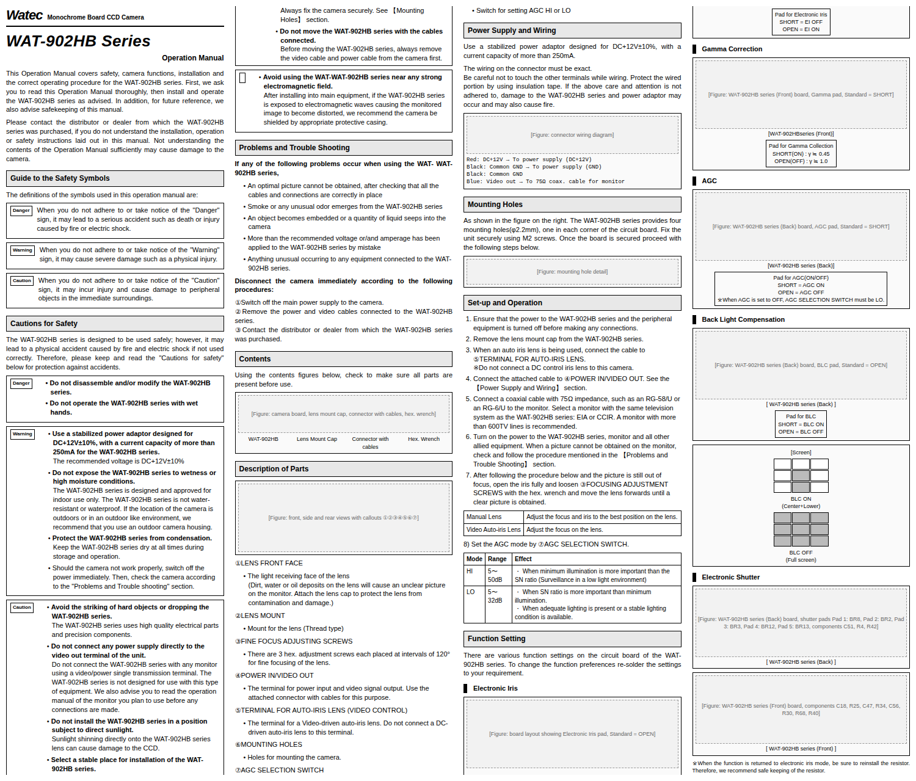Watec Monochrome Board CCD Camera
WAT-902HB Series
Operation Manual
This Operation Manual covers safety, camera functions, installation and the correct operating procedure for the WAT-902HB series. First, we ask you to read this Operation Manual thoroughly, then install and operate the WAT-902HB series as advised. In addition, for future reference, we also advise safekeeping of this manual.
Please contact the distributor or dealer from which the WAT-902HB series was purchased, if you do not understand the installation, operation or safety instructions laid out in this manual. Not understanding the contents of the Operation Manual sufficiently may cause damage to the camera.
Guide to the Safety Symbols
The definitions of the symbols used in this operation manual are:
Danger
When you do not adhere to or take notice of the "Danger" sign, it may lead to a serious accident such as death or injury caused by fire or electric shock.
Warning
When you do not adhere to or take notice of the "Warning" sign, it may cause severe damage such as a physical injury.
Caution
When you do not adhere to or take notice of the "Caution" sign, it may incur injury and cause damage to peripheral objects in the immediate surroundings.
Cautions for Safety
The WAT-902HB series is designed to be used safely; however, it may lead to a physical accident caused by fire and electric shock if not used correctly. Therefore, please keep and read the "Cautions for safety" below for protection against accidents.
Danger
Do not disassemble and/or modify the WAT-902HB series.
Do not operate the WAT-902HB series with wet hands.
Warning
Use a stabilized power adaptor designed for DC+12V±10%, with a current capacity of more than 250mA for the WAT-902HB series.
The recommended voltage is DC+12V±10%
Do not expose the WAT-902HB series to wetness or high moisture conditions.
The WAT-902HB series is designed and approved for indoor use only. The WAT-902HB series is not water-resistant or waterproof. If the location of the camera is outdoors or in an outdoor like environment, we recommend that you use an outdoor camera housing.
Protect the WAT-902HB series from condensation.
Keep the WAT-902HB series dry at all times during storage and operation.
Should the camera not work properly, switch off the power immediately. Then, check the camera according to the "Problems and Trouble shooting" section.
Caution
Avoid the striking of hard objects or dropping the WAT-902HB series.
The WAT-902HB series uses high quality electrical parts and precision components.
Do not connect any power supply directly to the video out terminal of the unit.
Do not connect the WAT-902HB series with any monitor using a video/power single transmission terminal. The WAT-902HB series is not designed for use with this type of equipment. We also advise you to read the operation manual of the monitor you plan to use before any connections are made.
Do not install the WAT-902HB series in a position subject to direct sunlight.
Sunlight shinning directly onto the WAT-902HB series lens can cause damage to the CCD.
Select a stable place for installation of the WAT-902HB series.
Always fix the camera securely. See 【Mounting Holes】 section.
Do not move the WAT-902HB series with the cables connected.
Before moving the WAT-902HB series, always remove the video cable and power cable from the camera first.
Avoid using the WAT-WAT-902HB series near any strong electromagnetic field.
After installing into main equipment, if the WAT-902HB series is exposed to electromagnetic waves causing the monitored image to become distorted, we recommend the camera be shielded by appropriate protective casing.
Problems and Trouble Shooting
If any of the following problems occur when using the WAT- WAT-902HB series,
An optimal picture cannot be obtained, after checking that all the cables and connections are correctly in place
Smoke or any unusual odor emerges from the WAT-902HB series
An object becomes embedded or a quantity of liquid seeps into the camera
More than the recommended voltage or/and amperage has been applied to the WAT-902HB series by mistake
Anything unusual occurring to any equipment connected to the WAT-902HB series.
Disconnect the camera immediately according to the following procedures:
①Switch off the main power supply to the camera.
②Remove the power and video cables connected to the WAT-902HB series.
③Contact the distributor or dealer from which the WAT-902HB series was purchased.
Contents
Using the contents figures below, check to make sure all parts are present before use.
[Figure: camera board, lens mount cap, connector with cables, hex. wrench]
WAT-902HB
Lens Mount Cap
Connector with cables
Hex. Wrench
Description of Parts
[Figure: front, side and rear views with callouts ①②③④⑤⑥⑦]
①LENS FRONT FACE
The light receiving face of the lens
(Dirt, water or oil deposits on the lens will cause an unclear picture on the monitor. Attach the lens cap to protect the lens from contamination and damage.)
②LENS MOUNT
Mount for the lens (Thread type)
③FINE FOCUS ADJUSTING SCREWS
There are 3 hex. adjustment screws each placed at intervals of 120° for fine focusing of the lens.
④POWER IN/VIDEO OUT
The terminal for power input and video signal output. Use the attached connector with cables for this purpose.
⑤TERMINAL FOR AUTO-IRIS LENS (VIDEO CONTROL)
The terminal for a Video-driven auto-iris lens. Do not connect a DC-driven auto-iris lens to this terminal.
⑥MOUNTING HOLES
Holes for mounting the camera.
⑦AGC SELECTION SWITCH
Switch for setting AGC HI or LO
Power Supply and Wiring
Use a stabilized power adaptor designed for DC+12V±10%, with a current capacity of more than 250mA.
The wiring on the connector must be exact.
Be careful not to touch the other terminals while wiring. Protect the wired portion by using insulation tape. If the above care and attention is not adhered to, damage to the WAT-902HB series and power adaptor may occur and may also cause fire.
[Figure: connector wiring diagram]
Red: DC+12V → To power supply (DC+12V)
Black: Common GND → To power supply (GND)
Black: Common GND
Blue: Video out → To 75Ω coax. cable for monitor
Mounting Holes
As shown in the figure on the right. The WAT-902HB series provides four mounting holes(φ2.2mm), one in each corner of the circuit board. Fix the unit securely using M2 screws. Once the board is secured proceed with the following steps below.
[Figure: mounting hole detail]
Set-up and Operation
Ensure that the power to the WAT-902HB series and the peripheral equipment is turned off before making any connections.
Remove the lens mount cap from the WAT-902HB series.
When an auto iris lens is being used, connect the cable to ⑤TERMINAL FOR AUTO-IRIS LENS.
※Do not connect a DC control iris lens to this camera.
Connect the attached cable to ④POWER IN/VIDEO OUT. See the 【Power Supply and Wiring】 section.
Connect a coaxial cable with 75Ω impedance, such as an RG-58/U or an RG-6/U to the monitor. Select a monitor with the same television system as the WAT-902HB series: EIA or CCIR. A monitor with more than 600TV lines is recommended.
Turn on the power to the WAT-902HB series, monitor and all other allied equipment. When a picture cannot be obtained on the monitor, check and follow the procedure mentioned in the 【Problems and Trouble Shooting】 section.
After following the procedure below and the picture is still out of focus, open the iris fully and loosen ③FOCUSING ADJUSTMENT SCREWS with the hex. wrench and move the lens forwards until a clear picture is obtained.
| Manual Lens | Adjust the focus and iris to the best position on the lens. |
| Video Auto-iris Lens | Adjust the focus on the lens. |
8) Set the AGC mode by ⑦AGC SELECTION SWITCH.
| Mode | Range | Effect |
| --- | --- | --- |
| HI | 5〜50dB | ・ When minimum illumination is more important than the SN ratio (Surveillance in a low light environment) |
| LO | 5〜32dB | ・ When SN ratio is more important than minimum illumination. ・ When adequate lighting is present or a stable lighting condition is available. |
Function Setting
There are various function settings on the circuit board of the WAT-902HB series. To change the function preferences re-solder the settings to your requirement.
Electronic Iris
[Figure: board layout showing Electronic Iris pad, Standard = OPEN]
Pad for Electronic Iris
SHORT = EI OFF
OPEN = EI ON
Gamma Correction
[Figure: WAT-902HB series (Front) board, Gamma pad, Standard = SHORT]
[WAT-902HBseries (Front)]
Pad for Gamma Collection
SHORT(ON) : γ ≒ 0.45
OPEN(OFF) : γ ≒ 1.0
AGC
[Figure: WAT-902HB series (Back) board, AGC pad, Standard = SHORT]
[WAT-902HB series (Back)]
Pad for AGC(ON/OFF)
SHORT = AGC ON
OPEN = AGC OFF
※When AGC is set to OFF, AGC SELECTION SWITCH must be LO.
Back Light Compensation
[Figure: WAT-902HB series (Back) board, BLC pad, Standard = OPEN]
[ WAT-902HB series (Back) ]
Pad for BLC
SHORT = BLC ON
OPEN = BLC OFF
[Screen]
BLC ON
(Center+Lower)
BLC OFF
(Full screen)
Electronic Shutter
[Figure: WAT-902HB series (Back) board, shutter pads Pad 1: BR8, Pad 2: BR2, Pad 3: BR3, Pad 4: BR12, Pad 5: BR13, components C51, R4, R42]
[ WAT-902HB series (Back) ]
[Figure: WAT-902HB series (Front) board, components C18, R25, C47, R34, C56, R30, R68, R40]
[ WAT-902HB series (Front) ]
※When the function is returned to electronic iris mode, be sure to reinstall the resistor. Therefore, we recommend safe keeping of the resistor.